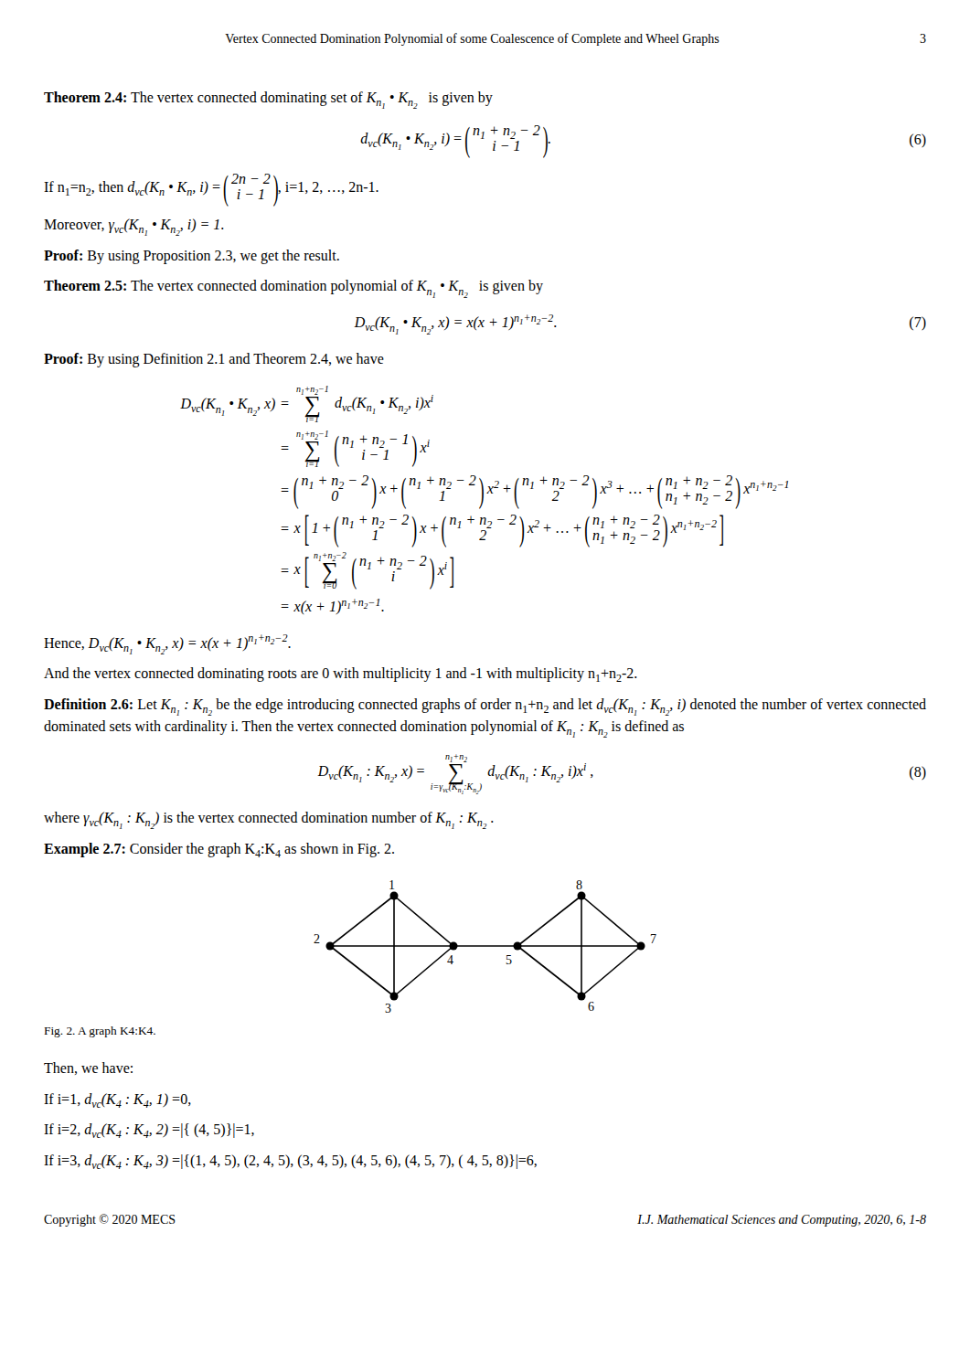Vertex Connected Domination Polynomial of some Coalescence of Complete and Wheel Graphs
3
Theorem 2.4: The vertex connected dominating set of Kn1 • Kn2 is given by
dvc(Kn1 • Kn2, i) = n1 + n2 − 2 i − 1.
(6)
If n1=n2, then dvc(Kn • Kn, i) = 2n − 2 i − 1, i=1, 2, …, 2n-1.
Moreover, γvc(Kn1 • Kn2, i) = 1.
Proof: By using Proposition 2.3, we get the result.
Theorem 2.5: The vertex connected domination polynomial of Kn1 • Kn2 is given by
Dvc(Kn1 • Kn2, x) = x(x + 1)n1+n2−2.
(7)
Proof: By using Definition 2.1 and Theorem 2.4, we have
Dvc(Kn1 • Kn2, x)
=
n1+n2−1∑i=1 dvc(Kn1 • Kn2, i)xi
=
n1+n2−1∑i=1 n1 + n2 − 1 i − 1 xi
=
n1 + n2 − 20 x + n1 + n2 − 21 x2 + n1 + n2 − 22 x3 + … + n1 + n2 − 2 n1 + n2 − 2 xn1+n2−1
=
x 1 + n1 + n2 − 21 x + n1 + n2 − 22 x2 + … + n1 + n2 − 2 n1 + n2 − 2 xn1+n2−2
=
x n1+n2−2∑i=0 n1 + n2 − 2 i xi
=
x(x + 1)n1+n2−1.
Hence, Dvc(Kn1 • Kn2, x) = x(x + 1)n1+n2−2.
And the vertex connected dominating roots are 0 with multiplicity 1 and -1 with multiplicity n1+n2-2.
Definition 2.6: Let Kn1 : Kn2 be the edge introducing connected graphs of order n1+n2 and let dvc(Kn1 : Kn2, i) denoted the number of vertex connected dominated sets with cardinality i. Then the vertex connected domination polynomial of Kn1 : Kn2 is defined as
Dvc(Kn1 : Kn2, x) = n1+n2∑i=γvc(Kn1:Kn2) dvc(Kn1 : Kn2, i)xi ,
(8)
where γvc(Kn1 : Kn2) is the vertex connected domination number of Kn1 : Kn2 .
Example 2.7: Consider the graph K4:K4 as shown in Fig. 2.
1 2 3 4 8 5 6 7
Fig. 2. A graph K4:K4.
Then, we have:
If i=1, dvc(K4 : K4, 1) =0,
If i=2, dvc(K4 : K4, 2) =|{ (4, 5)}|=1,
If i=3, dvc(K4 : K4, 3) =|{(1, 4, 5), (2, 4, 5), (3, 4, 5), (4, 5, 6), (4, 5, 7), ( 4, 5, 8)}|=6,
Copyright © 2020 MECS
I.J. Mathematical Sciences and Computing, 2020, 6, 1-8